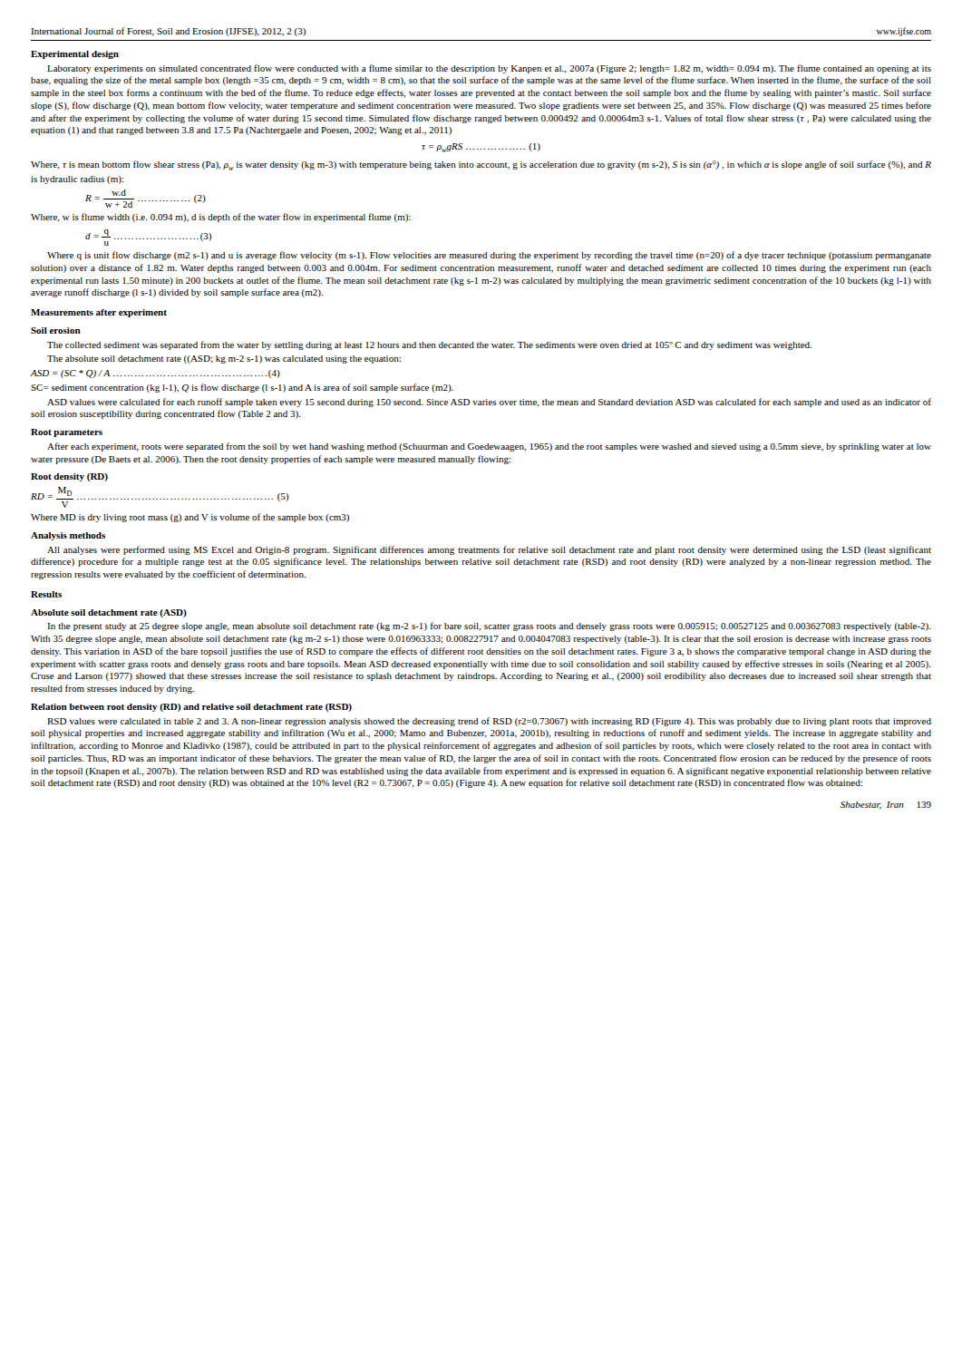International Journal of Forest, Soil and Erosion (IJFSE), 2012, 2 (3) www.ijfse.com
Experimental design
Laboratory experiments on simulated concentrated flow were conducted with a flume similar to the description by Kanpen et al., 2007a (Figure 2; length= 1.82 m, width= 0.094 m). The flume contained an opening at its base, equaling the size of the metal sample box (length =35 cm, depth = 9 cm, width = 8 cm), so that the soil surface of the sample was at the same level of the flume surface. When inserted in the flume, the surface of the soil sample in the steel box forms a continuum with the bed of the flume. To reduce edge effects, water losses are prevented at the contact between the soil sample box and the flume by sealing with painter’s mastic. Soil surface slope (S), flow discharge (Q), mean bottom flow velocity, water temperature and sediment concentration were measured. Two slope gradients were set between 25, and 35%. Flow discharge (Q) was measured 25 times before and after the experiment by collecting the volume of water during 15 second time. Simulated flow discharge ranged between 0.000492 and 0.00064m3 s-1. Values of total flow shear stress (τ , Pa) were calculated using the equation (1) and that ranged between 3.8 and 17.5 Pa (Nachtergaele and Poesen, 2002; Wang et al., 2011)
τ = ρwgRS …………….. (1)
Where, τ is mean bottom flow shear stress (Pa), ρw is water density (kg m-3) with temperature being taken into account, g is acceleration due to gravity (m s-2), S is sin (α°) , in which α is slope angle of soil surface (%), and R is hydraulic radius (m):
R = w.d w + 2d …………… (2)
Where, w is flume width (i.e. 0.094 m), d is depth of the water flow in experimental flume (m):
d = qu ……………………(3)
Where q is unit flow discharge (m2 s-1) and u is average flow velocity (m s-1). Flow velocities are measured during the experiment by recording the travel time (n=20) of a dye tracer technique (potassium permanganate solution) over a distance of 1.82 m. Water depths ranged between 0.003 and 0.004m. For sediment concentration measurement, runoff water and detached sediment are collected 10 times during the experiment run (each experimental run lasts 1.50 minute) in 200 buckets at outlet of the flume. The mean soil detachment rate (kg s-1 m-2) was calculated by multiplying the mean gravimetric sediment concentration of the 10 buckets (kg l-1) with average runoff discharge (l s-1) divided by soil sample surface area (m2).
Measurements after experiment
Soil erosion
The collected sediment was separated from the water by settling during at least 12 hours and then decanted the water. The sediments were oven dried at 105º C and dry sediment was weighted.
The absolute soil detachment rate ((ASD; kg m-2 s-1) was calculated using the equation:
ASD = (SC * Q) / A …………………………………….(4)
SC= sediment concentration (kg l-1), Q is flow discharge (l s-1) and A is area of soil sample surface (m2).
ASD values were calculated for each runoff sample taken every 15 second during 150 second. Since ASD varies over time, the mean and Standard deviation ASD was calculated for each sample and used as an indicator of soil erosion susceptibility during concentrated flow (Table 2 and 3).
Root parameters
After each experiment, roots were separated from the soil by wet hand washing method (Schuurman and Goedewaagen, 1965) and the root samples were washed and sieved using a 0.5mm sieve, by sprinkling water at low water pressure (De Baets et al. 2006). Then the root density properties of each sample were measured manually flowing:
Root density (RD)
RD = MD V …………………..…………..……………… (5)
Where MD is dry living root mass (g) and V is volume of the sample box (cm3)
Analysis methods
All analyses were performed using MS Excel and Origin-8 program. Significant differences among treatments for relative soil detachment rate and plant root density were determined using the LSD (least significant difference) procedure for a multiple range test at the 0.05 significance level. The relationships between relative soil detachment rate (RSD) and root density (RD) were analyzed by a non-linear regression method. The regression results were evaluated by the coefficient of determination.
Results
Absolute soil detachment rate (ASD)
In the present study at 25 degree slope angle, mean absolute soil detachment rate (kg m-2 s-1) for bare soil, scatter grass roots and densely grass roots were 0.005915; 0.00527125 and 0.003627083 respectively (table-2). With 35 degree slope angle, mean absolute soil detachment rate (kg m-2 s-1) those were 0.016963333; 0.008227917 and 0.004047083 respectively (table-3). It is clear that the soil erosion is decrease with increase grass roots density. This variation in ASD of the bare topsoil justifies the use of RSD to compare the effects of different root densities on the soil detachment rates. Figure 3 a, b shows the comparative temporal change in ASD during the experiment with scatter grass roots and densely grass roots and bare topsoils. Mean ASD decreased exponentially with time due to soil consolidation and soil stability caused by effective stresses in soils (Nearing et al 2005). Cruse and Larson (1977) showed that these stresses increase the soil resistance to splash detachment by raindrops. According to Nearing et al., (2000) soil erodibility also decreases due to increased soil shear strength that resulted from stresses induced by drying.
Relation between root density (RD) and relative soil detachment rate (RSD)
RSD values were calculated in table 2 and 3. A non-linear regression analysis showed the decreasing trend of RSD (r2=0.73067) with increasing RD (Figure 4). This was probably due to living plant roots that improved soil physical properties and increased aggregate stability and infiltration (Wu et al., 2000; Mamo and Bubenzer, 2001a, 2001b), resulting in reductions of runoff and sediment yields. The increase in aggregate stability and infiltration, according to Monroe and Kladivko (1987), could be attributed in part to the physical reinforcement of aggregates and adhesion of soil particles by roots, which were closely related to the root area in contact with soil particles. Thus, RD was an important indicator of these behaviors. The greater the mean value of RD, the larger the area of soil in contact with the roots. Concentrated flow erosion can be reduced by the presence of roots in the topsoil (Knapen et al., 2007b). The relation between RSD and RD was established using the data available from experiment and is expressed in equation 6. A significant negative exponential relationship between relative soil detachment rate (RSD) and root density (RD) was obtained at the 10% level (R2 = 0.73067, P = 0.05) (Figure 4). A new equation for relative soil detachment rate (RSD) in concentrated flow was obtained:
Shabestar, Iran 139